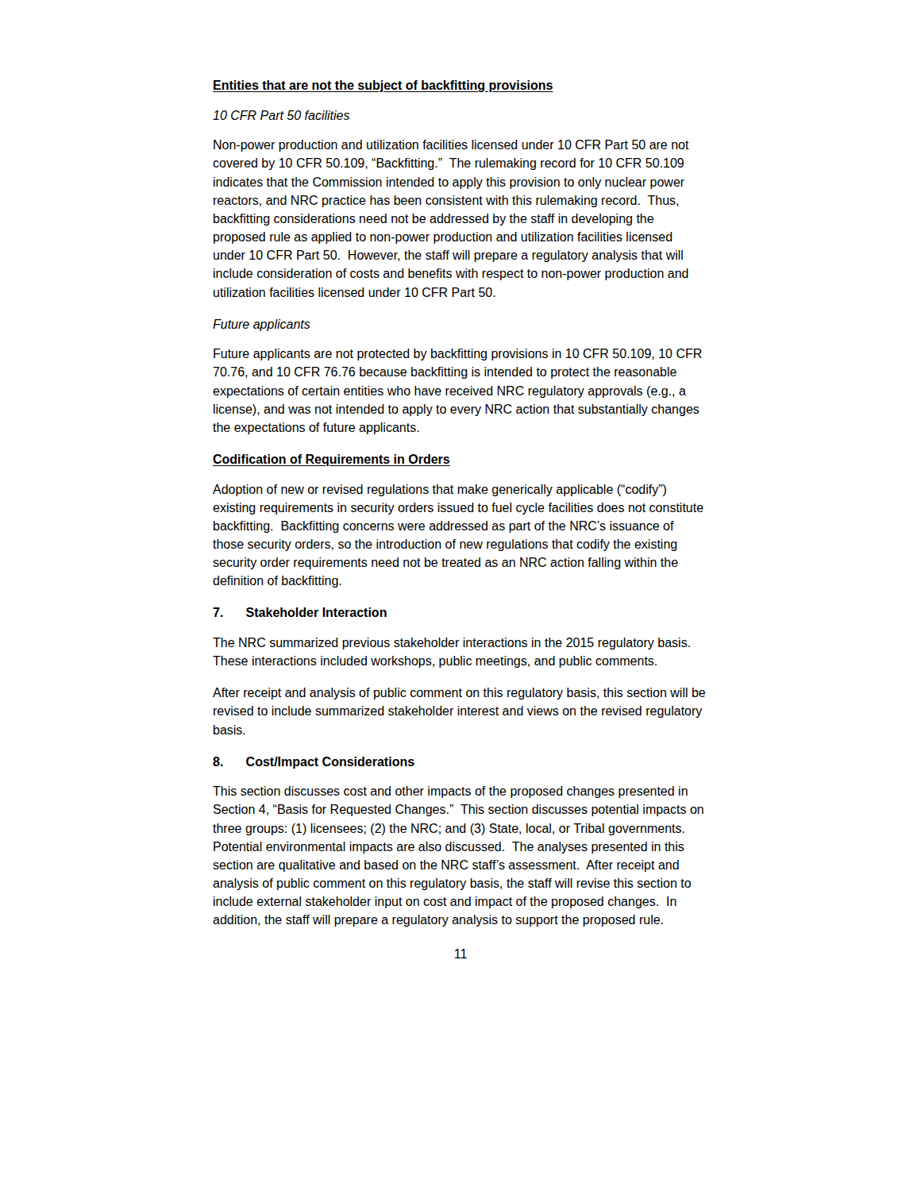Entities that are not the subject of backfitting provisions
10 CFR Part 50 facilities
Non-power production and utilization facilities licensed under 10 CFR Part 50 are not covered by 10 CFR 50.109, “Backfitting.” The rulemaking record for 10 CFR 50.109 indicates that the Commission intended to apply this provision to only nuclear power reactors, and NRC practice has been consistent with this rulemaking record. Thus, backfitting considerations need not be addressed by the staff in developing the proposed rule as applied to non-power production and utilization facilities licensed under 10 CFR Part 50. However, the staff will prepare a regulatory analysis that will include consideration of costs and benefits with respect to non-power production and utilization facilities licensed under 10 CFR Part 50.
Future applicants
Future applicants are not protected by backfitting provisions in 10 CFR 50.109, 10 CFR 70.76, and 10 CFR 76.76 because backfitting is intended to protect the reasonable expectations of certain entities who have received NRC regulatory approvals (e.g., a license), and was not intended to apply to every NRC action that substantially changes the expectations of future applicants.
Codification of Requirements in Orders
Adoption of new or revised regulations that make generically applicable (“codify”) existing requirements in security orders issued to fuel cycle facilities does not constitute backfitting. Backfitting concerns were addressed as part of the NRC’s issuance of those security orders, so the introduction of new regulations that codify the existing security order requirements need not be treated as an NRC action falling within the definition of backfitting.
7. Stakeholder Interaction
The NRC summarized previous stakeholder interactions in the 2015 regulatory basis. These interactions included workshops, public meetings, and public comments.
After receipt and analysis of public comment on this regulatory basis, this section will be revised to include summarized stakeholder interest and views on the revised regulatory basis.
8. Cost/Impact Considerations
This section discusses cost and other impacts of the proposed changes presented in Section 4, “Basis for Requested Changes.” This section discusses potential impacts on three groups: (1) licensees; (2) the NRC; and (3) State, local, or Tribal governments. Potential environmental impacts are also discussed. The analyses presented in this section are qualitative and based on the NRC staff’s assessment. After receipt and analysis of public comment on this regulatory basis, the staff will revise this section to include external stakeholder input on cost and impact of the proposed changes. In addition, the staff will prepare a regulatory analysis to support the proposed rule.
11